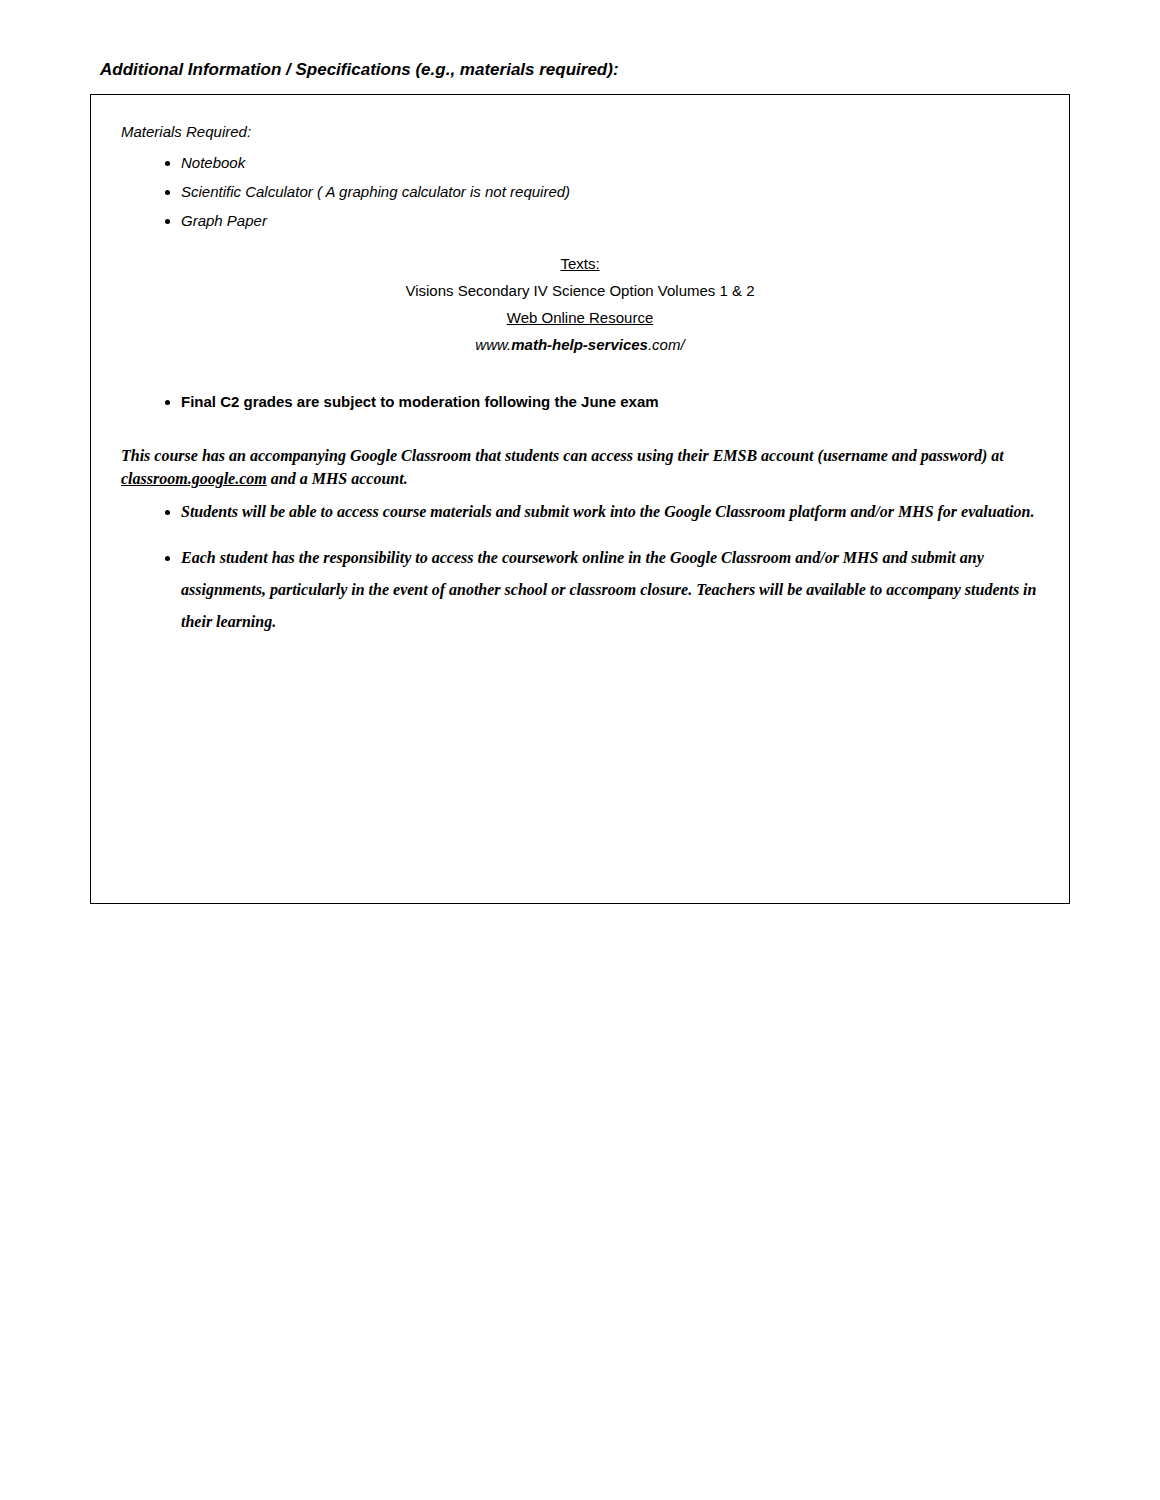Additional Information / Specifications (e.g., materials required):
Materials Required:
Notebook
Scientific Calculator ( A graphing calculator is not required)
Graph Paper
Texts:
Visions Secondary IV Science Option Volumes 1 & 2
Web Online Resource
www.math-help-services.com/
Final C2 grades are subject to moderation following the June exam
This course has an accompanying Google Classroom that students can access using their EMSB account (username and password) at classroom.google.com and a MHS account.
Students will be able to access course materials and submit work into the Google Classroom platform and/or MHS for evaluation.
Each student has the responsibility to access the coursework online in the Google Classroom and/or MHS and submit any assignments, particularly in the event of another school or classroom closure. Teachers will be available to accompany students in their learning.